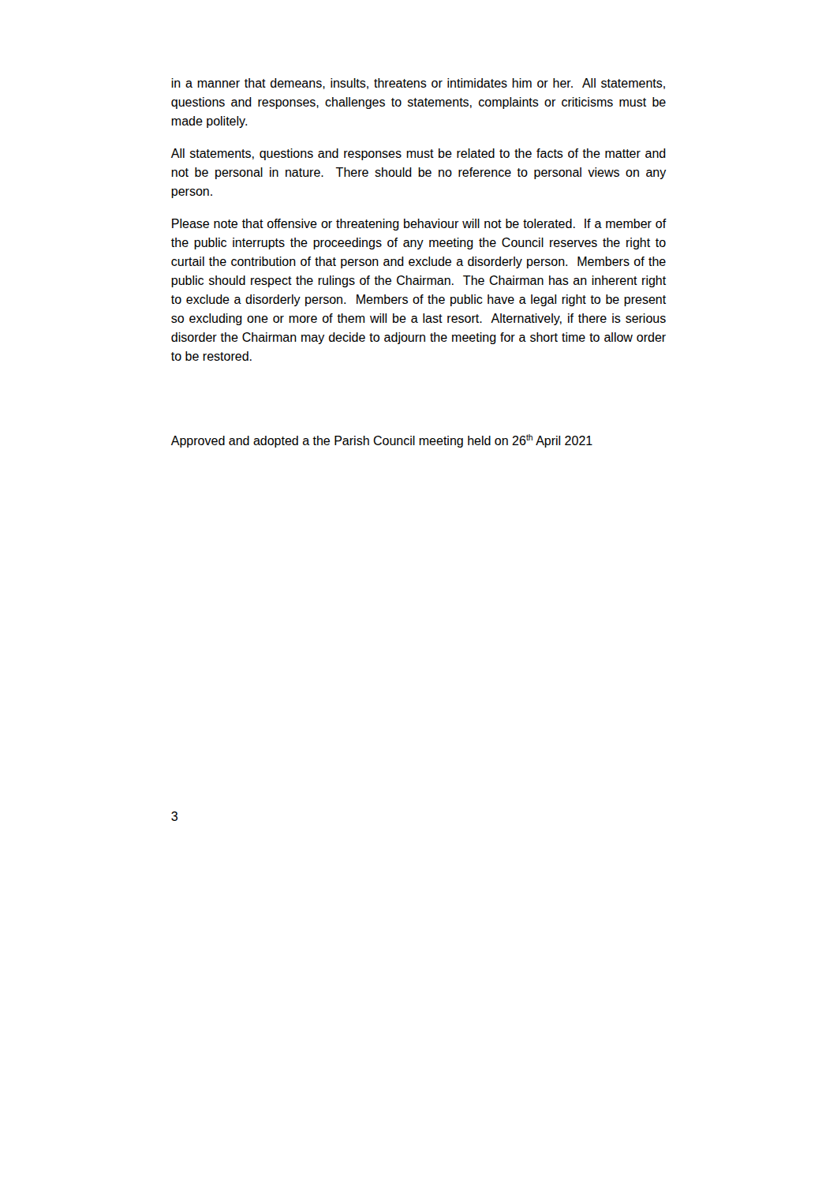in a manner that demeans, insults, threatens or intimidates him or her. All statements, questions and responses, challenges to statements, complaints or criticisms must be made politely.
All statements, questions and responses must be related to the facts of the matter and not be personal in nature. There should be no reference to personal views on any person.
Please note that offensive or threatening behaviour will not be tolerated. If a member of the public interrupts the proceedings of any meeting the Council reserves the right to curtail the contribution of that person and exclude a disorderly person. Members of the public should respect the rulings of the Chairman. The Chairman has an inherent right to exclude a disorderly person. Members of the public have a legal right to be present so excluding one or more of them will be a last resort. Alternatively, if there is serious disorder the Chairman may decide to adjourn the meeting for a short time to allow order to be restored.
Approved and adopted a the Parish Council meeting held on 26th April 2021
3